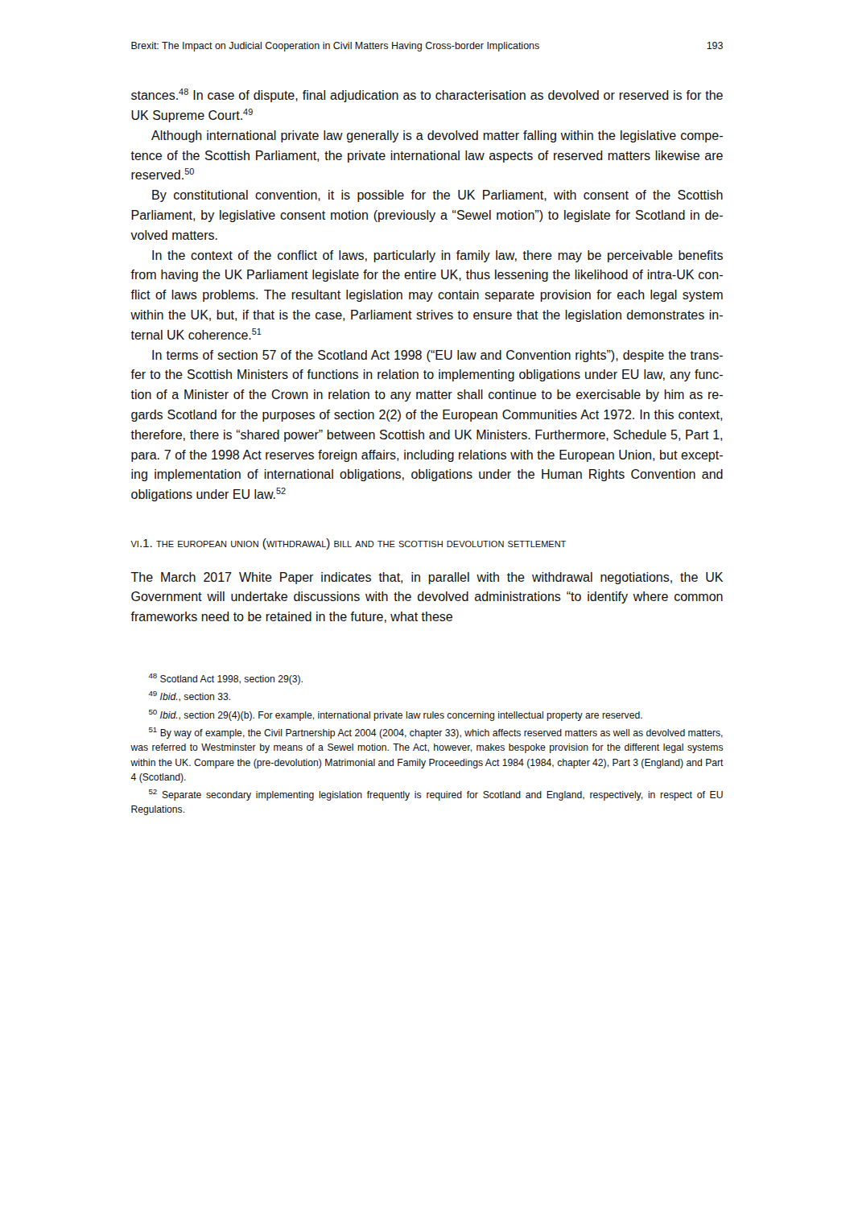Brexit: The Impact on Judicial Cooperation in Civil Matters Having Cross-border Implications 193
stances.48 In case of dispute, final adjudication as to characterisation as devolved or reserved is for the UK Supreme Court.49
Although international private law generally is a devolved matter falling within the legislative competence of the Scottish Parliament, the private international law aspects of reserved matters likewise are reserved.50
By constitutional convention, it is possible for the UK Parliament, with consent of the Scottish Parliament, by legislative consent motion (previously a “Sewel motion”) to legislate for Scotland in devolved matters.
In the context of the conflict of laws, particularly in family law, there may be perceivable benefits from having the UK Parliament legislate for the entire UK, thus lessening the likelihood of intra-UK conflict of laws problems. The resultant legislation may contain separate provision for each legal system within the UK, but, if that is the case, Parliament strives to ensure that the legislation demonstrates internal UK coherence.51
In terms of section 57 of the Scotland Act 1998 (“EU law and Convention rights”), despite the transfer to the Scottish Ministers of functions in relation to implementing obligations under EU law, any function of a Minister of the Crown in relation to any matter shall continue to be exercisable by him as regards Scotland for the purposes of section 2(2) of the European Communities Act 1972. In this context, therefore, there is “shared power” between Scottish and UK Ministers. Furthermore, Schedule 5, Part 1, para. 7 of the 1998 Act reserves foreign affairs, including relations with the European Union, but excepting implementation of international obligations, obligations under the Human Rights Convention and obligations under EU law.52
vi.1. The European Union (Withdrawal) Bill and the Scottish devolution settlement
The March 2017 White Paper indicates that, in parallel with the withdrawal negotiations, the UK Government will undertake discussions with the devolved administrations “to identify where common frameworks need to be retained in the future, what these
48 Scotland Act 1998, section 29(3).
49 Ibid., section 33.
50 Ibid., section 29(4)(b). For example, international private law rules concerning intellectual property are reserved.
51 By way of example, the Civil Partnership Act 2004 (2004, chapter 33), which affects reserved matters as well as devolved matters, was referred to Westminster by means of a Sewel motion. The Act, however, makes bespoke provision for the different legal systems within the UK. Compare the (pre-devolution) Matrimonial and Family Proceedings Act 1984 (1984, chapter 42), Part 3 (England) and Part 4 (Scotland).
52 Separate secondary implementing legislation frequently is required for Scotland and England, respectively, in respect of EU Regulations.